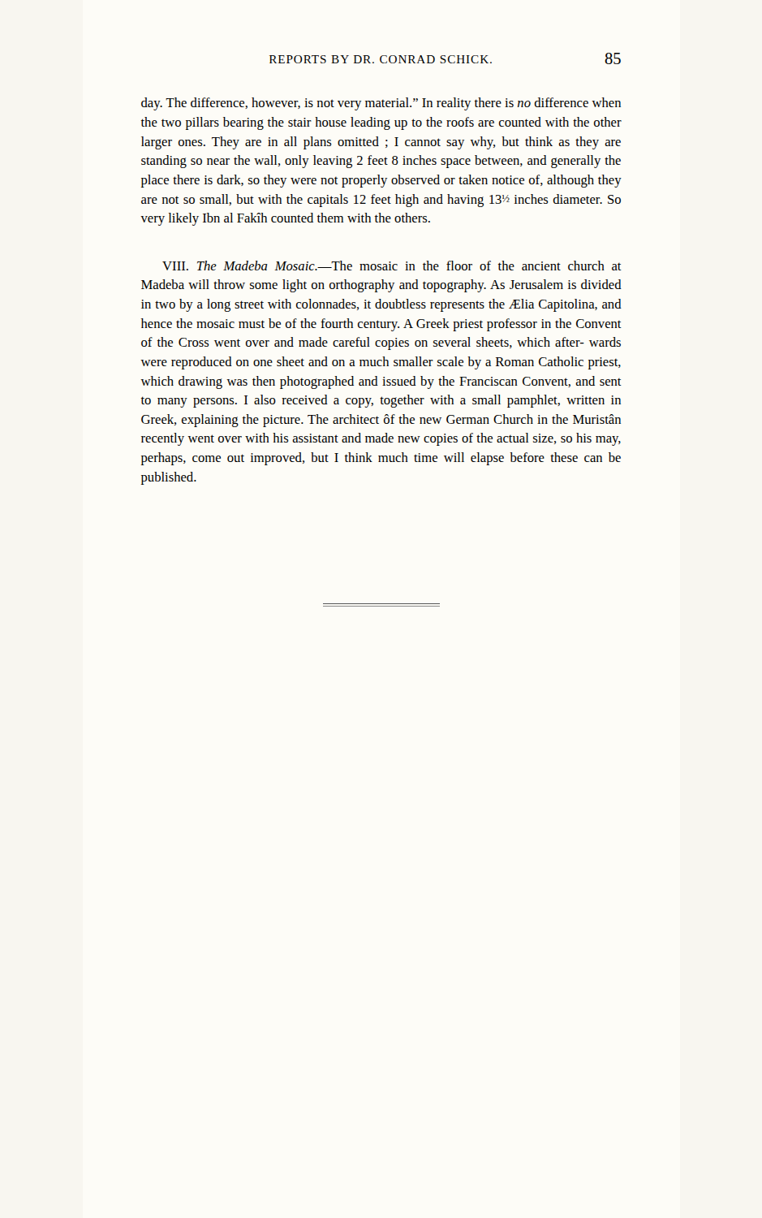Reports by Dr. Conrad Schick. 85
day. The difference, however, is not very material.” In reality there is no difference when the two pillars bearing the stair house leading up to the roofs are counted with the other larger ones. They are in all plans omitted ; I cannot say why, but think as they are standing so near the wall, only leaving 2 feet 8 inches space between, and generally the place there is dark, so they were not properly observed or taken notice of, although they are not so small, but with the capitals 12 feet high and having 13½ inches diameter. So very likely Ibn al Fakîh counted them with the others.
VIII. The Madeba Mosaic.—The mosaic in the floor of the ancient church at Madeba will throw some light on orthography and topography. As Jerusalem is divided in two by a long street with colonnades, it doubtless represents the Ælia Capitolina, and hence the mosaic must be of the fourth century. A Greek priest professor in the Convent of the Cross went over and made careful copies on several sheets, which after- wards were reproduced on one sheet and on a much smaller scale by a Roman Catholic priest, which drawing was then photographed and issued by the Franciscan Convent, and sent to many persons. I also received a copy, together with a small pamphlet, written in Greek, explaining the picture. The architect ôf the new German Church in the Muristân recently went over with his assistant and made new copies of the actual size, so his may, perhaps, come out improved, but I think much time will elapse before these can be published.